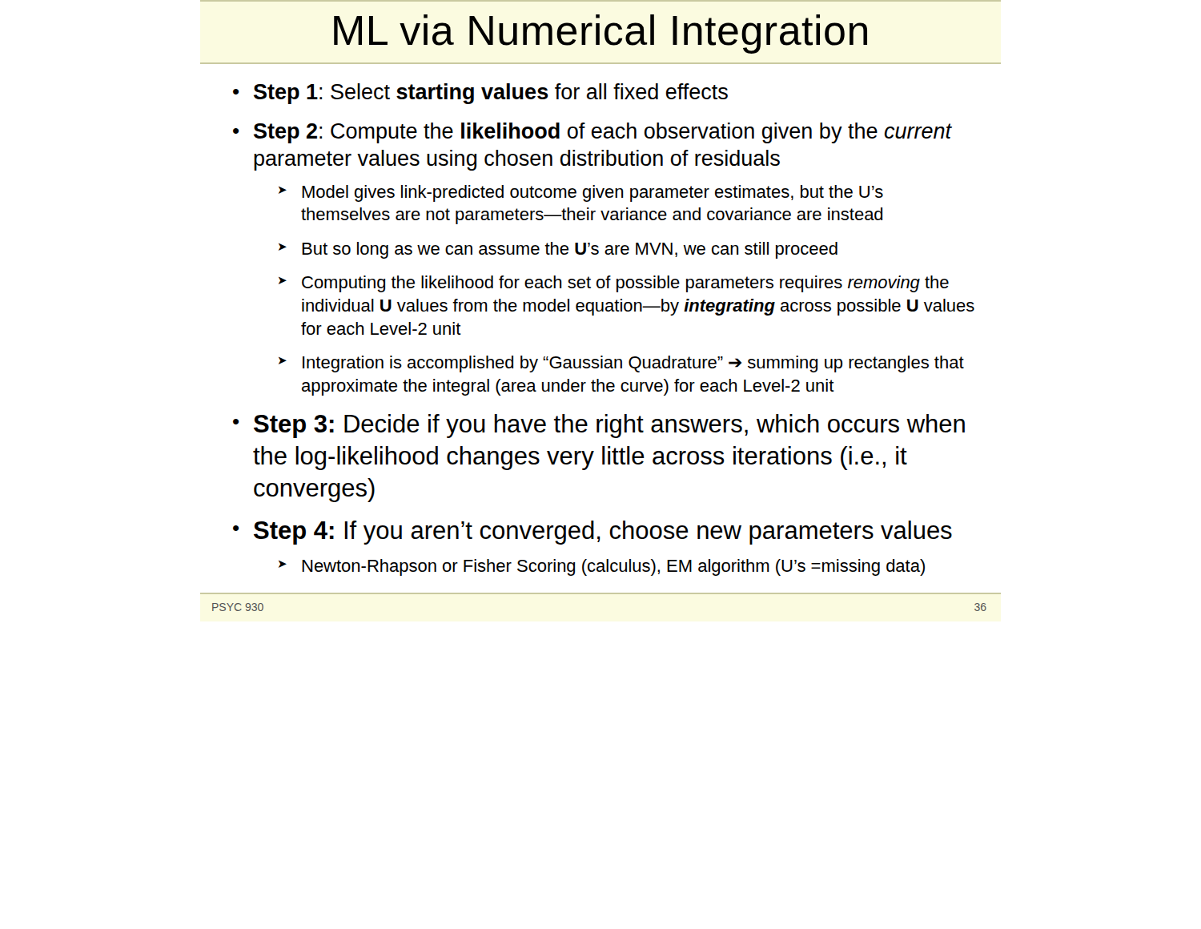ML via Numerical Integration
Step 1: Select starting values for all fixed effects
Step 2: Compute the likelihood of each observation given by the current parameter values using chosen distribution of residuals
Model gives link-predicted outcome given parameter estimates, but the U’s themselves are not parameters—their variance and covariance are instead
But so long as we can assume the U’s are MVN, we can still proceed
Computing the likelihood for each set of possible parameters requires removing the individual U values from the model equation—by integrating across possible U values for each Level-2 unit
Integration is accomplished by “Gaussian Quadrature” ➔ summing up rectangles that approximate the integral (area under the curve) for each Level-2 unit
Step 3: Decide if you have the right answers, which occurs when the log-likelihood changes very little across iterations (i.e., it converges)
Step 4: If you aren’t converged, choose new parameters values
Newton-Rhapson or Fisher Scoring (calculus), EM algorithm (U’s =missing data)
PSYC 930 36